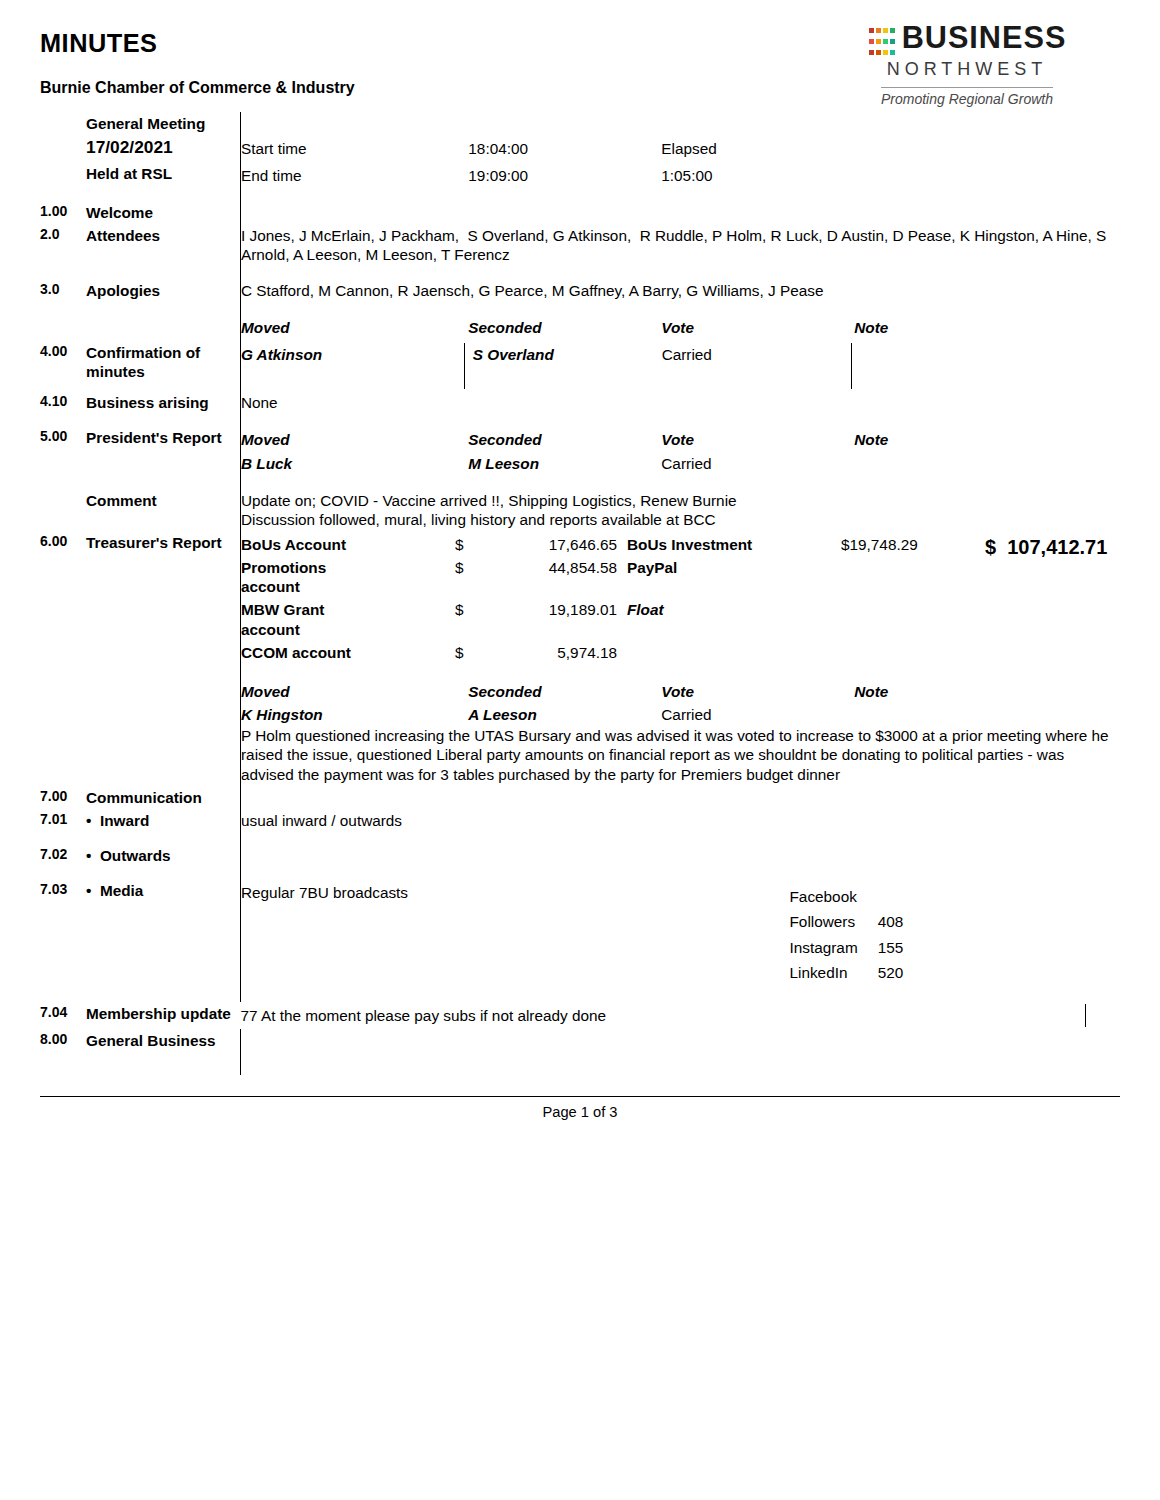BUSINESS
NORTHWEST
Promoting Regional Growth
MINUTES
Burnie Chamber of Commerce & Industry
| | General Meeting | |
| | 17/02/2021 | / Start time / 18:04:00 / Elapsed / / |
| | Held at RSL | / End time / 19:09:00 / 1:05:00 / / |
| 1.00 | Welcome | |
| 2.0 | Attendees | I Jones, J McErlain, J Packham, S Overland, G Atkinson, R Ruddle, P Holm, R Luck, D Austin, D Pease, K Hingston, A Hine, S Arnold, A Leeson, M Leeson, T Ferencz |
| 3.0 | Apologies | C Stafford, M Cannon, R Jaensch, G Pearce, M Gaffney, A Barry, G Williams, J Pease |
| | | / Moved / Seconded / Vote / Note / |
| 4.00 | Confirmation of minutes | / G Atkinson / S Overland / Carried / / |
| 4.10 | Business arising | None |
| 5.00 | President's Report | / Moved / Seconded / Vote / Note / / B Luck / M Leeson / Carried / / |
| | Comment | Update on; COVID - Vaccine arrived !!, Shipping Logistics, Renew Burnie Discussion followed, mural, living history and reports available at BCC |
| 6.00 | Treasurer's Report | / BoUs Account / $ / 17,646.65 / BoUs Investment / $19,748.29 / $ 107,412.71 / / Promotions account / $ / 44,854.58 / PayPal / / / MBW Grant account / $ / 19,189.01 / Float / / / / CCOM account / $ / 5,974.18 / / / / |
| | | / Moved / Seconded / Vote / Note / / K Hingston / A Leeson / Carried / / P Holm questioned increasing the UTAS Bursary and was advised it was voted to increase to $3000 at a prior meeting where he raised the issue, questioned Liberal party amounts on financial report as we shouldnt be donating to political parties - was advised the payment was for 3 tables purchased by the party for Premiers budget dinner |
| 7.00 | Communication | |
| 7.01 | • Inward | usual inward / outwards |
| 7.02 | • Outwards | |
| 7.03 | • Media | / Regular 7BU broadcasts / / Facebook / / / Followers / 408 / / Instagram / 155 / / LinkedIn / 520 / / |
| 7.04 | Membership update | / 77 At the moment please pay subs if not already done / / |
| 8.00 | General Business | |
Page 1 of 3